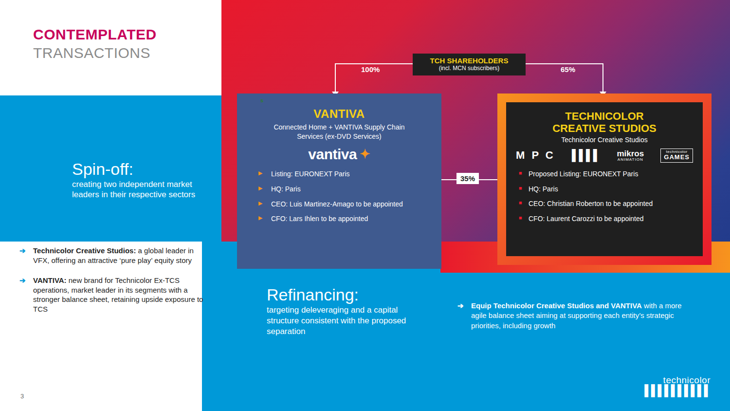CONTEMPLATED
TRANSACTIONS
TCH SHAREHOLDERS
(incl. MCN subscribers)
100%
65%
35%
s
VANTIVA
Connected Home + VANTIVA Supply Chain
Services (ex-DVD Services)
vantiva✦
Listing: EURONEXT Paris
HQ: Paris
CEO: Luis Martinez-Amago to be appointed
CFO: Lars Ihlen to be appointed
TECHNICOLOR
CREATIVE STUDIOS
Technicolor Creative Studios
M P C
▌▌▌▌
mikros
ANIMATION
technicolor
GAMES
Proposed Listing: EURONEXT Paris
HQ: Paris
CEO: Christian Roberton to be appointed
CFO: Laurent Carozzi to be appointed
Spin-off:
creating two independent market leaders in their respective sectors
Technicolor Creative Studios: a global leader in VFX, offering an attractive ‘pure play’ equity story
VANTIVA: new brand for Technicolor Ex-TCS operations, market leader in its segments with a stronger balance sheet, retaining upside exposure to TCS
Refinancing:
targeting deleveraging and a capital structure consistent with the proposed separation
Equip Technicolor Creative Studios and VANTIVA with a more agile balance sheet aiming at supporting each entity’s strategic priorities, including growth
3
technicolor
▌▌▌▌▌▌▌▌▌▌